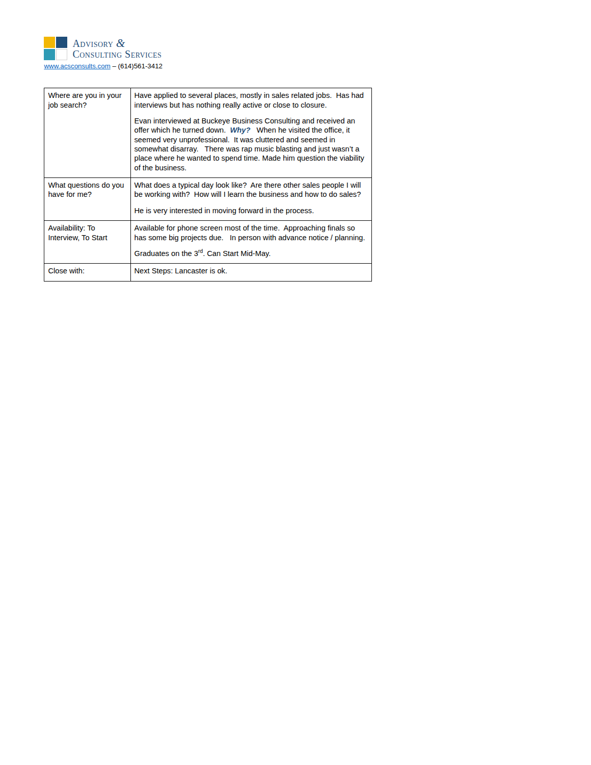Advisory &
Consulting Services
www.acsconsults.com – (614)561-3412
| Where are you in your job search? | Have applied to several places, mostly in sales related jobs. Has had interviews but has nothing really active or close to closure. Evan interviewed at Buckeye Business Consulting and received an offer which he turned down. Why? When he visited the office, it seemed very unprofessional. It was cluttered and seemed in somewhat disarray. There was rap music blasting and just wasn’t a place where he wanted to spend time. Made him question the viability of the business. |
| What questions do you have for me? | What does a typical day look like? Are there other sales people I will be working with? How will I learn the business and how to do sales? He is very interested in moving forward in the process. |
| Availability: To Interview, To Start | Available for phone screen most of the time. Approaching finals so has some big projects due. In person with advance notice / planning. Graduates on the 3 rd . Can Start Mid-May. |
| Close with: | Next Steps: Lancaster is ok. |